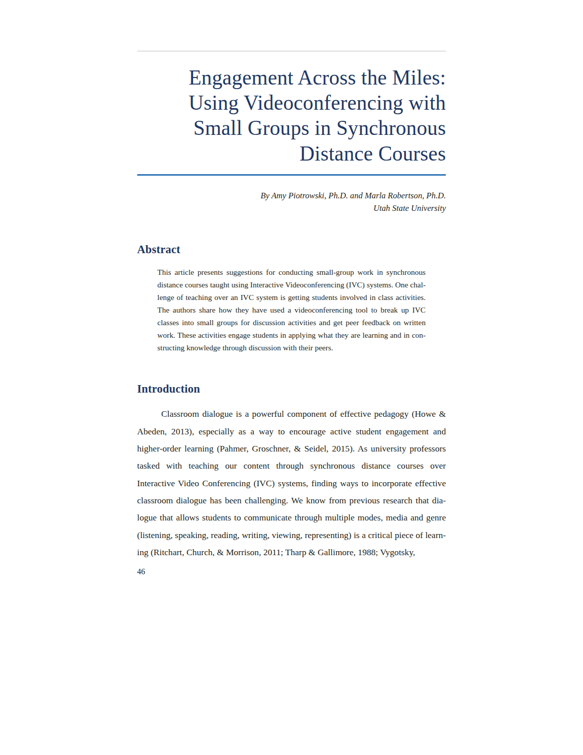Engagement Across the Miles: Using Videoconferencing with Small Groups in Synchronous Distance Courses
By Amy Piotrowski, Ph.D. and Marla Robertson, Ph.D.
Utah State University
Abstract
This article presents suggestions for conducting small-group work in synchronous distance courses taught using Interactive Videoconferencing (IVC) systems. One challenge of teaching over an IVC system is getting students involved in class activities. The authors share how they have used a videoconferencing tool to break up IVC classes into small groups for discussion activities and get peer feedback on written work. These activities engage students in applying what they are learning and in constructing knowledge through discussion with their peers.
Introduction
Classroom dialogue is a powerful component of effective pedagogy (Howe & Abeden, 2013), especially as a way to encourage active student engagement and higher-order learning (Pahmer, Groschner, & Seidel, 2015). As university professors tasked with teaching our content through synchronous distance courses over Interactive Video Conferencing (IVC) systems, finding ways to incorporate effective classroom dialogue has been challenging. We know from previous research that dialogue that allows students to communicate through multiple modes, media and genre (listening, speaking, reading, writing, viewing, representing) is a critical piece of learning (Ritchart, Church, & Morrison, 2011; Tharp & Gallimore, 1988; Vygotsky,
46